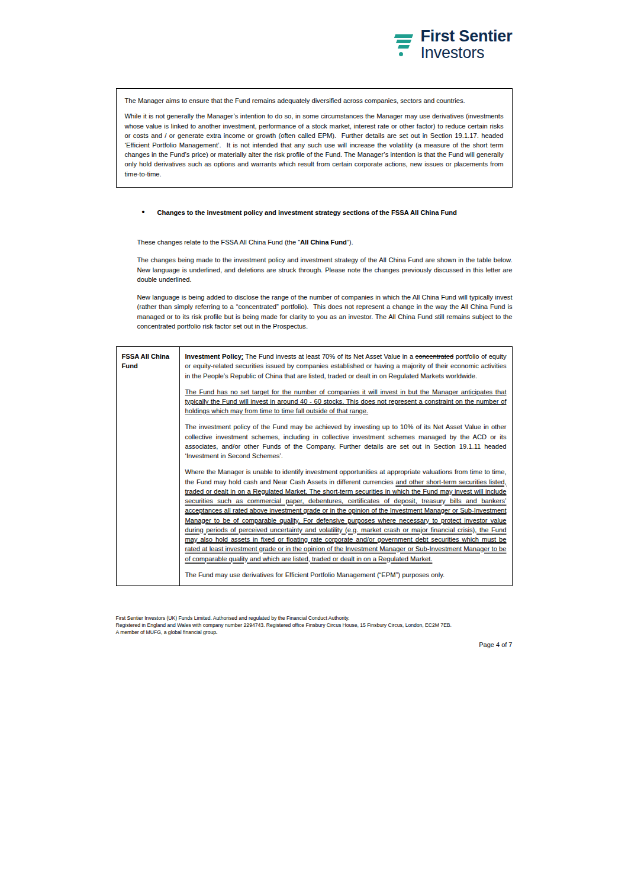First Sentier Investors
The Manager aims to ensure that the Fund remains adequately diversified across companies, sectors and countries.
While it is not generally the Manager’s intention to do so, in some circumstances the Manager may use derivatives (investments whose value is linked to another investment, performance of a stock market, interest rate or other factor) to reduce certain risks or costs and / or generate extra income or growth (often called EPM). Further details are set out in Section 19.1.17. headed ‘Efficient Portfolio Management’. It is not intended that any such use will increase the volatility (a measure of the short term changes in the Fund’s price) or materially alter the risk profile of the Fund. The Manager’s intention is that the Fund will generally only hold derivatives such as options and warrants which result from certain corporate actions, new issues or placements from time-to-time.
Changes to the investment policy and investment strategy sections of the FSSA All China Fund
These changes relate to the FSSA All China Fund (the “All China Fund”).
The changes being made to the investment policy and investment strategy of the All China Fund are shown in the table below. New language is underlined, and deletions are struck through. Please note the changes previously discussed in this letter are double underlined.
New language is being added to disclose the range of the number of companies in which the All China Fund will typically invest (rather than simply referring to a “concentrated” portfolio). This does not represent a change in the way the All China Fund is managed or to its risk profile but is being made for clarity to you as an investor. The All China Fund still remains subject to the concentrated portfolio risk factor set out in the Prospectus.
| FSSA All China Fund | Investment Policy : The Fund invests at least 70% of its Net Asset Value in a concentrated portfolio of equity or equity-related securities issued by companies established or having a majority of their economic activities in the People’s Republic of China that are listed, traded or dealt in on Regulated Markets worldwide. The Fund has no set target for the number of companies it will invest in but the Manager anticipates that typically the Fund will invest in around 40 - 60 stocks. This does not represent a constraint on the number of holdings which may from time to time fall outside of that range. The investment policy of the Fund may be achieved by investing up to 10% of its Net Asset Value in other collective investment schemes, including in collective investment schemes managed by the ACD or its associates, and/or other Funds of the Company. Further details are set out in Section 19.1.11 headed ‘Investment in Second Schemes’. Where the Manager is unable to identify investment opportunities at appropriate valuations from time to time, the Fund may hold cash and Near Cash Assets in different currencies and other short-term securities listed, traded or dealt in on a Regulated Market. The short-term securities in which the Fund may invest will include securities such as commercial paper, debentures, certificates of deposit, treasury bills and bankers’ acceptances all rated above investment grade or in the opinion of the Investment Manager or Sub-Investment Manager to be of comparable quality. For defensive purposes where necessary to protect investor value during periods of perceived uncertainty and volatility (e.g. market crash or major financial crisis), the Fund may also hold assets in fixed or floating rate corporate and/or government debt securities which must be rated at least investment grade or in the opinion of the Investment Manager or Sub-Investment Manager to be of comparable quality and which are listed, traded or dealt in on a Regulated Market. The Fund may use derivatives for Efficient Portfolio Management (“EPM”) purposes only. |
First Sentier Investors (UK) Funds Limited. Authorised and regulated by the Financial Conduct Authority.
Registered in England and Wales with company number 2294743. Registered office Finsbury Circus House, 15 Finsbury Circus, London, EC2M 7EB.
A member of MUFG, a global financial group.
Page 4 of 7